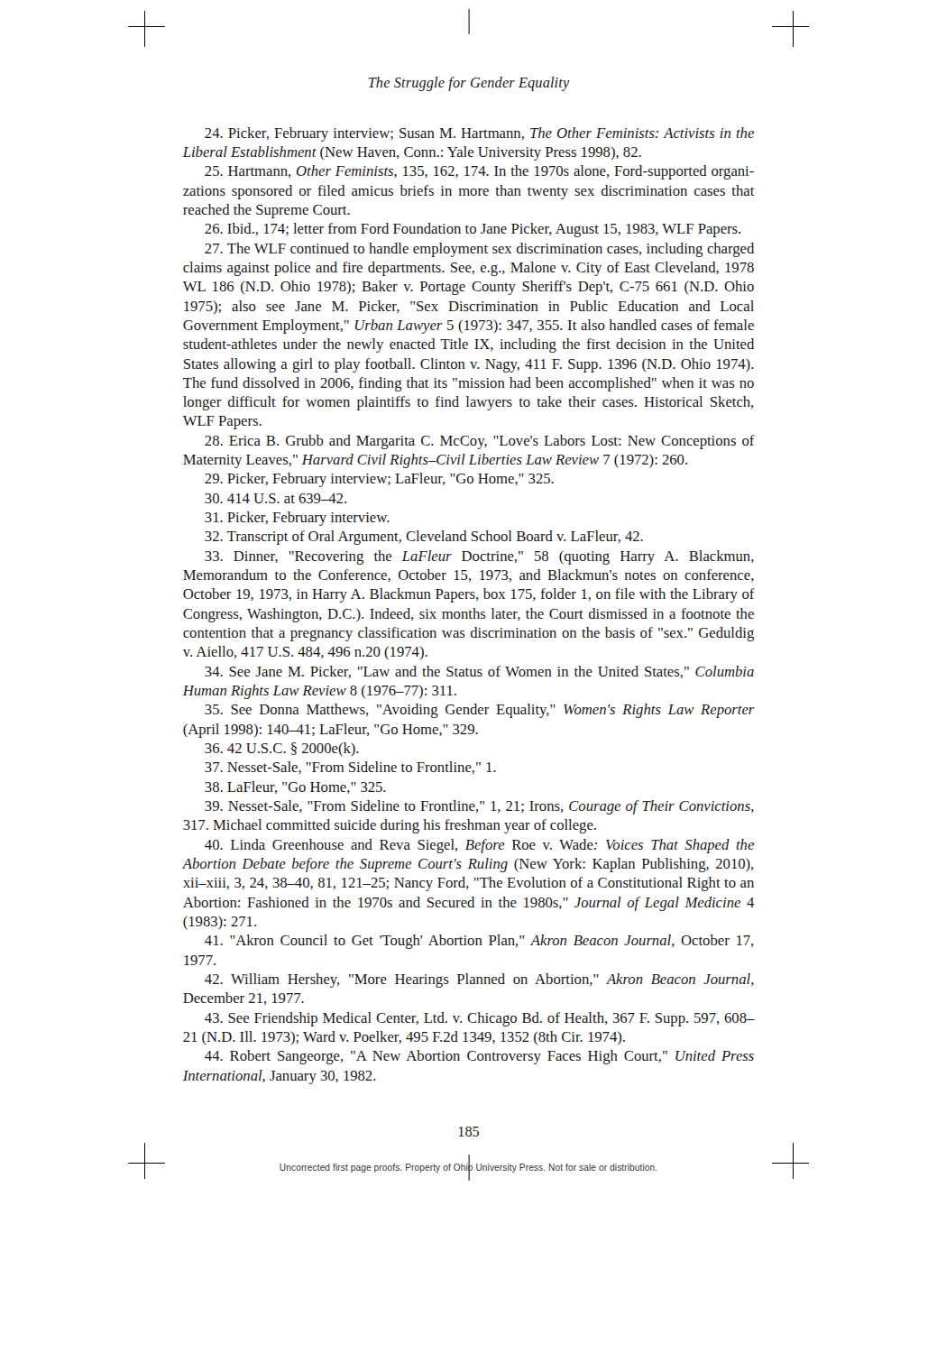The Struggle for Gender Equality
24. Picker, February interview; Susan M. Hartmann, The Other Feminists: Activists in the Liberal Establishment (New Haven, Conn.: Yale University Press 1998), 82.
25. Hartmann, Other Feminists, 135, 162, 174. In the 1970s alone, Ford-supported organizations sponsored or filed amicus briefs in more than twenty sex discrimination cases that reached the Supreme Court.
26. Ibid., 174; letter from Ford Foundation to Jane Picker, August 15, 1983, WLF Papers.
27. The WLF continued to handle employment sex discrimination cases, including charged claims against police and fire departments. See, e.g., Malone v. City of East Cleveland, 1978 WL 186 (N.D. Ohio 1978); Baker v. Portage County Sheriff's Dep't, C-75 661 (N.D. Ohio 1975); also see Jane M. Picker, "Sex Discrimination in Public Education and Local Government Employment," Urban Lawyer 5 (1973): 347, 355. It also handled cases of female student-athletes under the newly enacted Title IX, including the first decision in the United States allowing a girl to play football. Clinton v. Nagy, 411 F. Supp. 1396 (N.D. Ohio 1974). The fund dissolved in 2006, finding that its "mission had been accomplished" when it was no longer difficult for women plaintiffs to find lawyers to take their cases. Historical Sketch, WLF Papers.
28. Erica B. Grubb and Margarita C. McCoy, "Love's Labors Lost: New Conceptions of Maternity Leaves," Harvard Civil Rights–Civil Liberties Law Review 7 (1972): 260.
29. Picker, February interview; LaFleur, "Go Home," 325.
30. 414 U.S. at 639–42.
31. Picker, February interview.
32. Transcript of Oral Argument, Cleveland School Board v. LaFleur, 42.
33. Dinner, "Recovering the LaFleur Doctrine," 58 (quoting Harry A. Blackmun, Memorandum to the Conference, October 15, 1973, and Blackmun's notes on conference, October 19, 1973, in Harry A. Blackmun Papers, box 175, folder 1, on file with the Library of Congress, Washington, D.C.). Indeed, six months later, the Court dismissed in a footnote the contention that a pregnancy classification was discrimination on the basis of "sex." Geduldig v. Aiello, 417 U.S. 484, 496 n.20 (1974).
34. See Jane M. Picker, "Law and the Status of Women in the United States," Columbia Human Rights Law Review 8 (1976–77): 311.
35. See Donna Matthews, "Avoiding Gender Equality," Women's Rights Law Reporter (April 1998): 140–41; LaFleur, "Go Home," 329.
36. 42 U.S.C. § 2000e(k).
37. Nesset-Sale, "From Sideline to Frontline," 1.
38. LaFleur, "Go Home," 325.
39. Nesset-Sale, "From Sideline to Frontline," 1, 21; Irons, Courage of Their Convictions, 317. Michael committed suicide during his freshman year of college.
40. Linda Greenhouse and Reva Siegel, Before Roe v. Wade: Voices That Shaped the Abortion Debate before the Supreme Court's Ruling (New York: Kaplan Publishing, 2010), xii–xiii, 3, 24, 38–40, 81, 121–25; Nancy Ford, "The Evolution of a Constitutional Right to an Abortion: Fashioned in the 1970s and Secured in the 1980s," Journal of Legal Medicine 4 (1983): 271.
41. "Akron Council to Get 'Tough' Abortion Plan," Akron Beacon Journal, October 17, 1977.
42. William Hershey, "More Hearings Planned on Abortion," Akron Beacon Journal, December 21, 1977.
43. See Friendship Medical Center, Ltd. v. Chicago Bd. of Health, 367 F. Supp. 597, 608–21 (N.D. Ill. 1973); Ward v. Poelker, 495 F.2d 1349, 1352 (8th Cir. 1974).
44. Robert Sangeorge, "A New Abortion Controversy Faces High Court," United Press International, January 30, 1982.
185
Uncorrected first page proofs. Property of Ohio University Press. Not for sale or distribution.